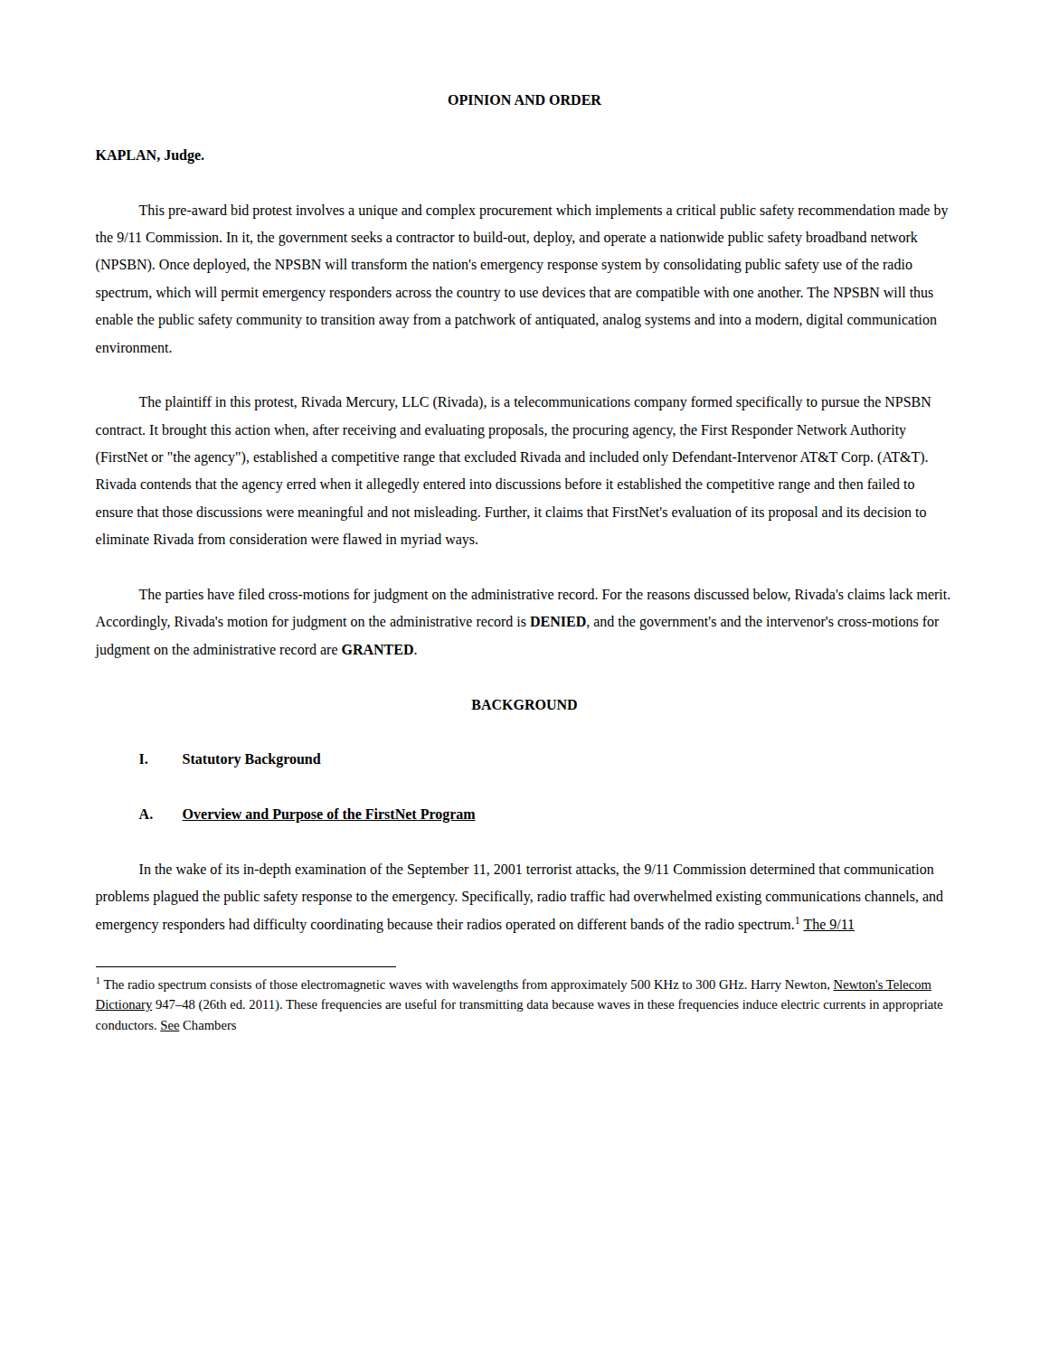OPINION AND ORDER
KAPLAN, Judge.
This pre-award bid protest involves a unique and complex procurement which implements a critical public safety recommendation made by the 9/11 Commission. In it, the government seeks a contractor to build-out, deploy, and operate a nationwide public safety broadband network (NPSBN). Once deployed, the NPSBN will transform the nation's emergency response system by consolidating public safety use of the radio spectrum, which will permit emergency responders across the country to use devices that are compatible with one another. The NPSBN will thus enable the public safety community to transition away from a patchwork of antiquated, analog systems and into a modern, digital communication environment.
The plaintiff in this protest, Rivada Mercury, LLC (Rivada), is a telecommunications company formed specifically to pursue the NPSBN contract. It brought this action when, after receiving and evaluating proposals, the procuring agency, the First Responder Network Authority (FirstNet or "the agency"), established a competitive range that excluded Rivada and included only Defendant-Intervenor AT&T Corp. (AT&T). Rivada contends that the agency erred when it allegedly entered into discussions before it established the competitive range and then failed to ensure that those discussions were meaningful and not misleading. Further, it claims that FirstNet's evaluation of its proposal and its decision to eliminate Rivada from consideration were flawed in myriad ways.
The parties have filed cross-motions for judgment on the administrative record. For the reasons discussed below, Rivada's claims lack merit. Accordingly, Rivada's motion for judgment on the administrative record is DENIED, and the government's and the intervenor's cross-motions for judgment on the administrative record are GRANTED.
BACKGROUND
I. Statutory Background
A. Overview and Purpose of the FirstNet Program
In the wake of its in-depth examination of the September 11, 2001 terrorist attacks, the 9/11 Commission determined that communication problems plagued the public safety response to the emergency. Specifically, radio traffic had overwhelmed existing communications channels, and emergency responders had difficulty coordinating because their radios operated on different bands of the radio spectrum.1 The 9/11
1 The radio spectrum consists of those electromagnetic waves with wavelengths from approximately 500 KHz to 300 GHz. Harry Newton, Newton's Telecom Dictionary 947–48 (26th ed. 2011). These frequencies are useful for transmitting data because waves in these frequencies induce electric currents in appropriate conductors. See Chambers